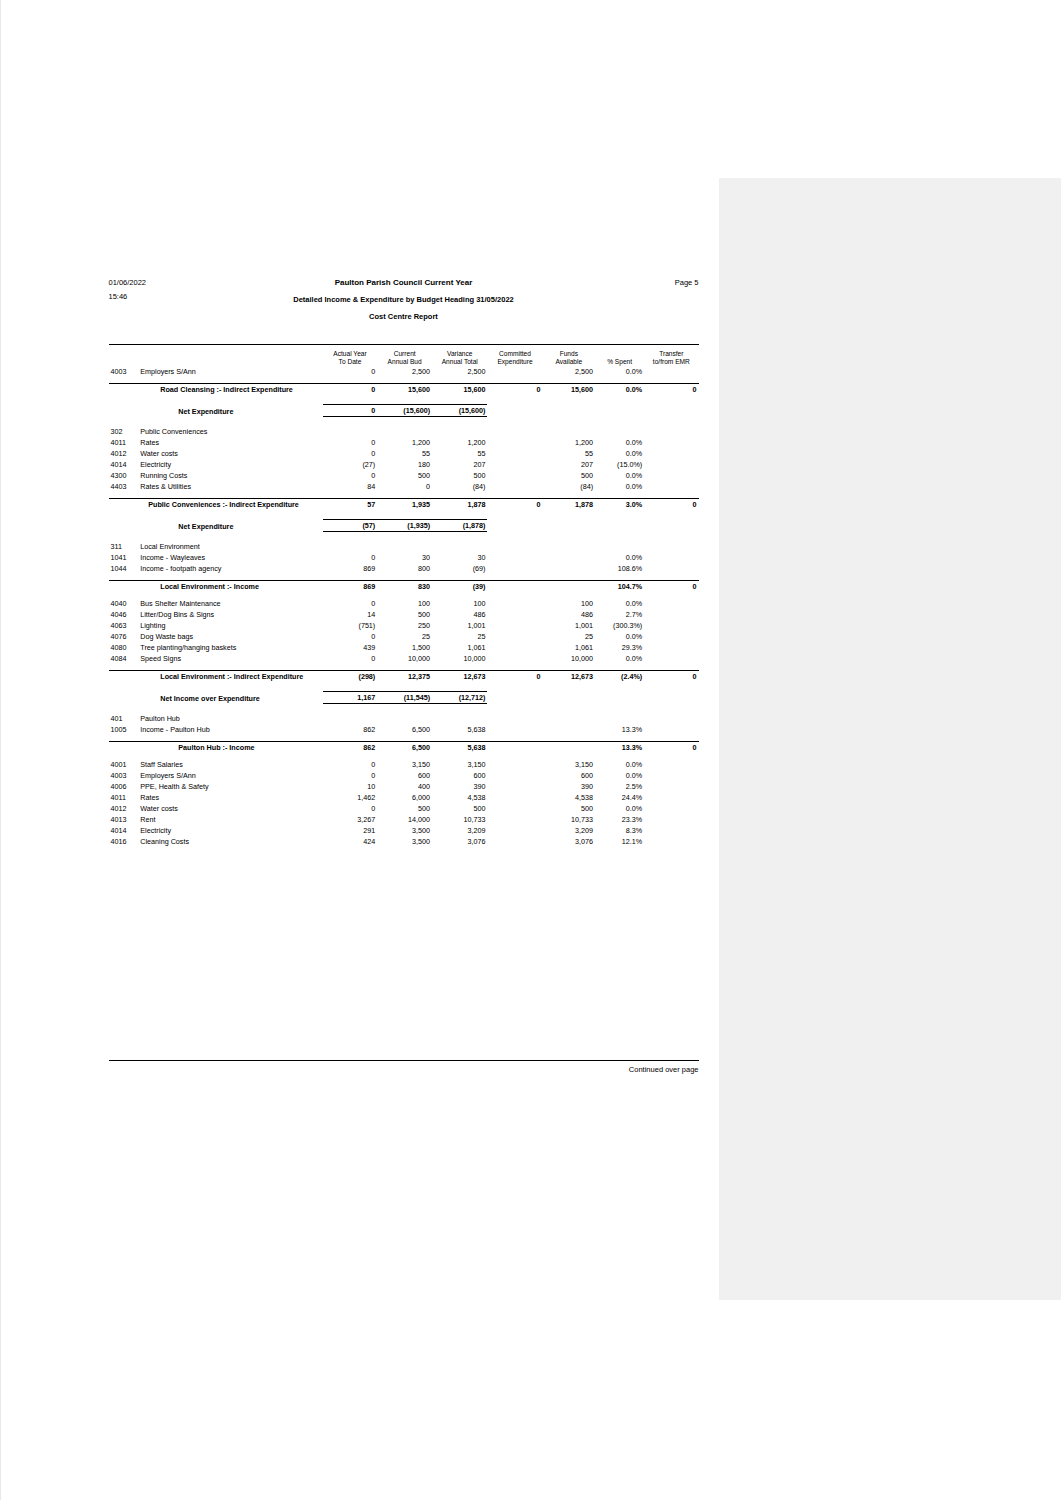01/06/2022
15:46
Page 5
Paulton Parish Council Current Year
Detailed Income & Expenditure by Budget Heading 31/05/2022
Cost Centre Report
| | | Actual Year To Date | Current Annual Bud | Variance Annual Total | Committed Expenditure | Funds Available | % Spent | Transfer to/from EMR |
| 4003 | Employers S/Ann | 0 | 2,500 | 2,500 | | 2,500 | 0.0% | |
| | Road Cleansing :- Indirect Expenditure | 0 | 15,600 | 15,600 | 0 | 15,600 | 0.0% | 0 |
| | Net Expenditure | 0 | (15,600) | (15,600) | | | | |
| 302 | Public Conveniences | | | | | | | |
| 4011 | Rates | 0 | 1,200 | 1,200 | | 1,200 | 0.0% | |
| 4012 | Water costs | 0 | 55 | 55 | | 55 | 0.0% | |
| 4014 | Electricity | (27) | 180 | 207 | | 207 | (15.0%) | |
| 4300 | Running Costs | 0 | 500 | 500 | | 500 | 0.0% | |
| 4403 | Rates & Utilities | 84 | 0 | (84) | | (84) | 0.0% | |
| | Public Conveniences :- Indirect Expenditure | 57 | 1,935 | 1,878 | 0 | 1,878 | 3.0% | 0 |
| | Net Expenditure | (57) | (1,935) | (1,878) | | | | |
| 311 | Local Environment | | | | | | | |
| 1041 | Income - Wayleaves | 0 | 30 | 30 | | | 0.0% | |
| 1044 | Income - footpath agency | 869 | 800 | (69) | | | 108.6% | |
| | Local Environment :- Income | 869 | 830 | (39) | | | 104.7% | 0 |
| 4040 | Bus Shelter Maintenance | 0 | 100 | 100 | | 100 | 0.0% | |
| 4046 | Litter/Dog Bins & Signs | 14 | 500 | 486 | | 486 | 2.7% | |
| 4063 | Lighting | (751) | 250 | 1,001 | | 1,001 | (300.3%) | |
| 4076 | Dog Waste bags | 0 | 25 | 25 | | 25 | 0.0% | |
| 4080 | Tree planting/hanging baskets | 439 | 1,500 | 1,061 | | 1,061 | 29.3% | |
| 4084 | Speed Signs | 0 | 10,000 | 10,000 | | 10,000 | 0.0% | |
| | Local Environment :- Indirect Expenditure | (298) | 12,375 | 12,673 | 0 | 12,673 | (2.4%) | 0 |
| | Net Income over Expenditure | 1,167 | (11,545) | (12,712) | | | | |
| 401 | Paulton Hub | | | | | | | |
| 1005 | Income - Paulton Hub | 862 | 6,500 | 5,638 | | | 13.3% | |
| | Paulton Hub :- Income | 862 | 6,500 | 5,638 | | | 13.3% | 0 |
| 4001 | Staff Salaries | 0 | 3,150 | 3,150 | | 3,150 | 0.0% | |
| 4003 | Employers S/Ann | 0 | 600 | 600 | | 600 | 0.0% | |
| 4006 | PPE, Health & Safety | 10 | 400 | 390 | | 390 | 2.5% | |
| 4011 | Rates | 1,462 | 6,000 | 4,538 | | 4,538 | 24.4% | |
| 4012 | Water costs | 0 | 500 | 500 | | 500 | 0.0% | |
| 4013 | Rent | 3,267 | 14,000 | 10,733 | | 10,733 | 23.3% | |
| 4014 | Electricity | 291 | 3,500 | 3,209 | | 3,209 | 8.3% | |
| 4016 | Cleaning Costs | 424 | 3,500 | 3,076 | | 3,076 | 12.1% | |
Continued over page